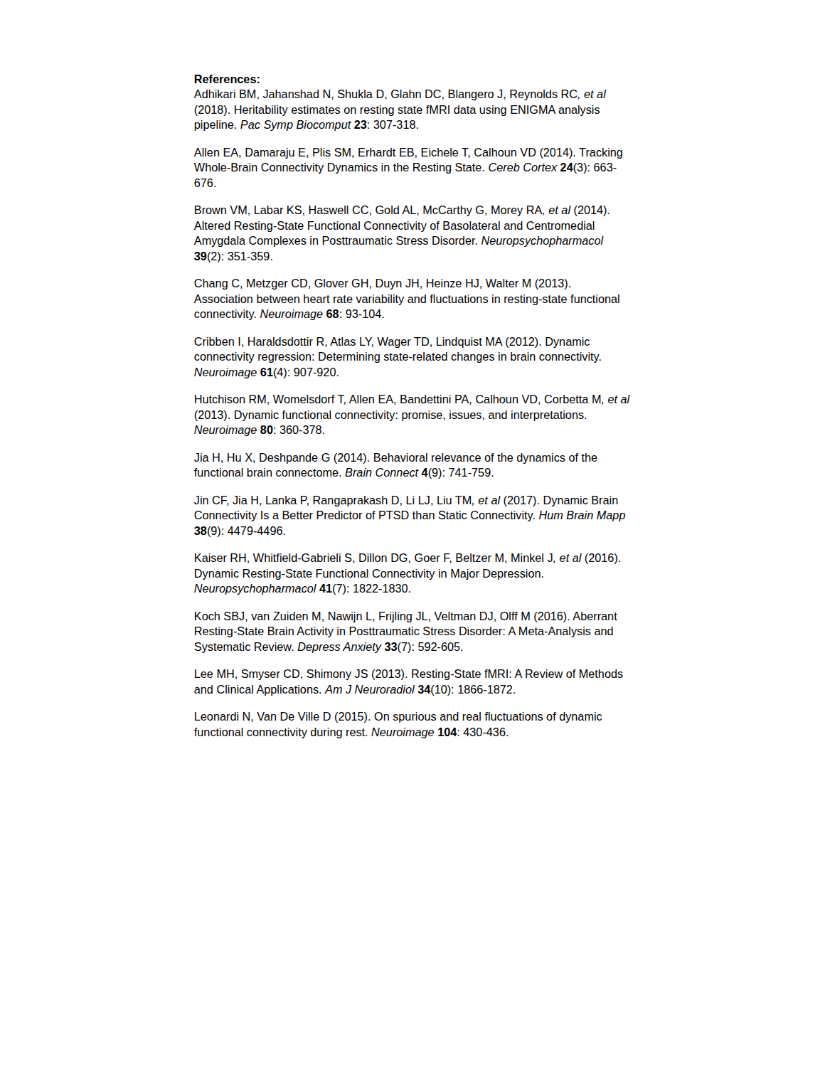References:
Adhikari BM, Jahanshad N, Shukla D, Glahn DC, Blangero J, Reynolds RC, et al (2018). Heritability estimates on resting state fMRI data using ENIGMA analysis pipeline. Pac Symp Biocomput 23: 307-318.
Allen EA, Damaraju E, Plis SM, Erhardt EB, Eichele T, Calhoun VD (2014). Tracking Whole-Brain Connectivity Dynamics in the Resting State. Cereb Cortex 24(3): 663-676.
Brown VM, Labar KS, Haswell CC, Gold AL, McCarthy G, Morey RA, et al (2014). Altered Resting-State Functional Connectivity of Basolateral and Centromedial Amygdala Complexes in Posttraumatic Stress Disorder. Neuropsychopharmacol 39(2): 351-359.
Chang C, Metzger CD, Glover GH, Duyn JH, Heinze HJ, Walter M (2013). Association between heart rate variability and fluctuations in resting-state functional connectivity. Neuroimage 68: 93-104.
Cribben I, Haraldsdottir R, Atlas LY, Wager TD, Lindquist MA (2012). Dynamic connectivity regression: Determining state-related changes in brain connectivity. Neuroimage 61(4): 907-920.
Hutchison RM, Womelsdorf T, Allen EA, Bandettini PA, Calhoun VD, Corbetta M, et al (2013). Dynamic functional connectivity: promise, issues, and interpretations. Neuroimage 80: 360-378.
Jia H, Hu X, Deshpande G (2014). Behavioral relevance of the dynamics of the functional brain connectome. Brain Connect 4(9): 741-759.
Jin CF, Jia H, Lanka P, Rangaprakash D, Li LJ, Liu TM, et al (2017). Dynamic Brain Connectivity Is a Better Predictor of PTSD than Static Connectivity. Hum Brain Mapp 38(9): 4479-4496.
Kaiser RH, Whitfield-Gabrieli S, Dillon DG, Goer F, Beltzer M, Minkel J, et al (2016). Dynamic Resting-State Functional Connectivity in Major Depression. Neuropsychopharmacol 41(7): 1822-1830.
Koch SBJ, van Zuiden M, Nawijn L, Frijling JL, Veltman DJ, Olff M (2016). Aberrant Resting-State Brain Activity in Posttraumatic Stress Disorder: A Meta-Analysis and Systematic Review. Depress Anxiety 33(7): 592-605.
Lee MH, Smyser CD, Shimony JS (2013). Resting-State fMRI: A Review of Methods and Clinical Applications. Am J Neuroradiol 34(10): 1866-1872.
Leonardi N, Van De Ville D (2015). On spurious and real fluctuations of dynamic functional connectivity during rest. Neuroimage 104: 430-436.